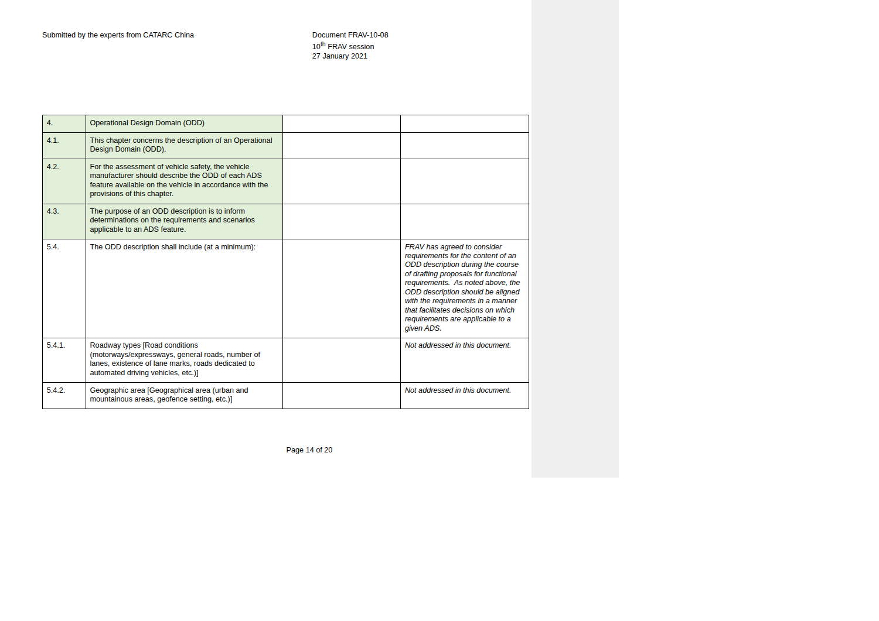Document FRAV-10-08
10th FRAV session
27 January 2021
Submitted by the experts from CATARC China
| 4. | Operational Design Domain (ODD) | | |
| 4.1. | This chapter concerns the description of an Operational Design Domain (ODD). | | |
| 4.2. | For the assessment of vehicle safety, the vehicle manufacturer should describe the ODD of each ADS feature available on the vehicle in accordance with the provisions of this chapter. | | |
| 4.3. | The purpose of an ODD description is to inform determinations on the requirements and scenarios applicable to an ADS feature. | | |
| 5.4. | The ODD description shall include (at a minimum): | | FRAV has agreed to consider requirements for the content of an ODD description during the course of drafting proposals for functional requirements. As noted above, the ODD description should be aligned with the requirements in a manner that facilitates decisions on which requirements are applicable to a given ADS. |
| 5.4.1. | Roadway types [Road conditions (motorways/expressways, general roads, number of lanes, existence of lane marks, roads dedicated to automated driving vehicles, etc.)] | | Not addressed in this document. |
| 5.4.2. | Geographic area [Geographical area (urban and mountainous areas, geofence setting, etc.)] | | Not addressed in this document. |
Page 14 of 20